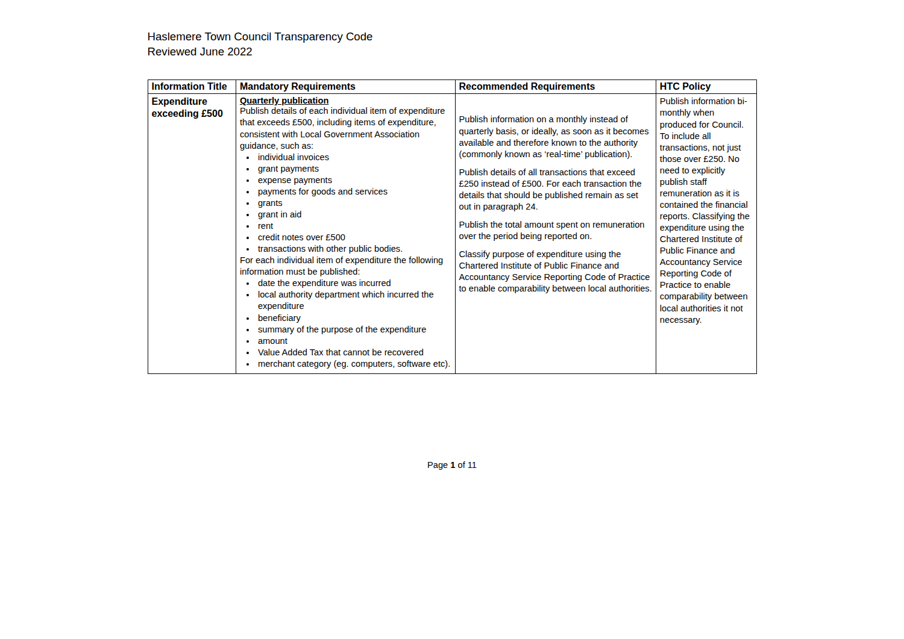Haslemere Town Council Transparency Code Reviewed June 2022
| Information Title | Mandatory Requirements | Recommended Requirements | HTC Policy |
| --- | --- | --- | --- |
| Expenditure exceeding £500 | Quarterly publication Publish details of each individual item of expenditure that exceeds £500, including items of expenditure, consistent with Local Government Association guidance, such as: individual invoices grant payments expense payments payments for goods and services grants grant in aid rent credit notes over £500 transactions with other public bodies. For each individual item of expenditure the following information must be published: date the expenditure was incurred local authority department which incurred the expenditure beneficiary summary of the purpose of the expenditure amount Value Added Tax that cannot be recovered merchant category (eg. computers, software etc). | Publish information on a monthly instead of quarterly basis, or ideally, as soon as it becomes available and therefore known to the authority (commonly known as ‘real-time’ publication). Publish details of all transactions that exceed £250 instead of £500. For each transaction the details that should be published remain as set out in paragraph 24. Publish the total amount spent on remuneration over the period being reported on. Classify purpose of expenditure using the Chartered Institute of Public Finance and Accountancy Service Reporting Code of Practice to enable comparability between local authorities. | Publish information bi-monthly when produced for Council. To include all transactions, not just those over £250. No need to explicitly publish staff remuneration as it is contained the financial reports. Classifying the expenditure using the Chartered Institute of Public Finance and Accountancy Service Reporting Code of Practice to enable comparability between local authorities it not necessary. |
Page 1 of 11